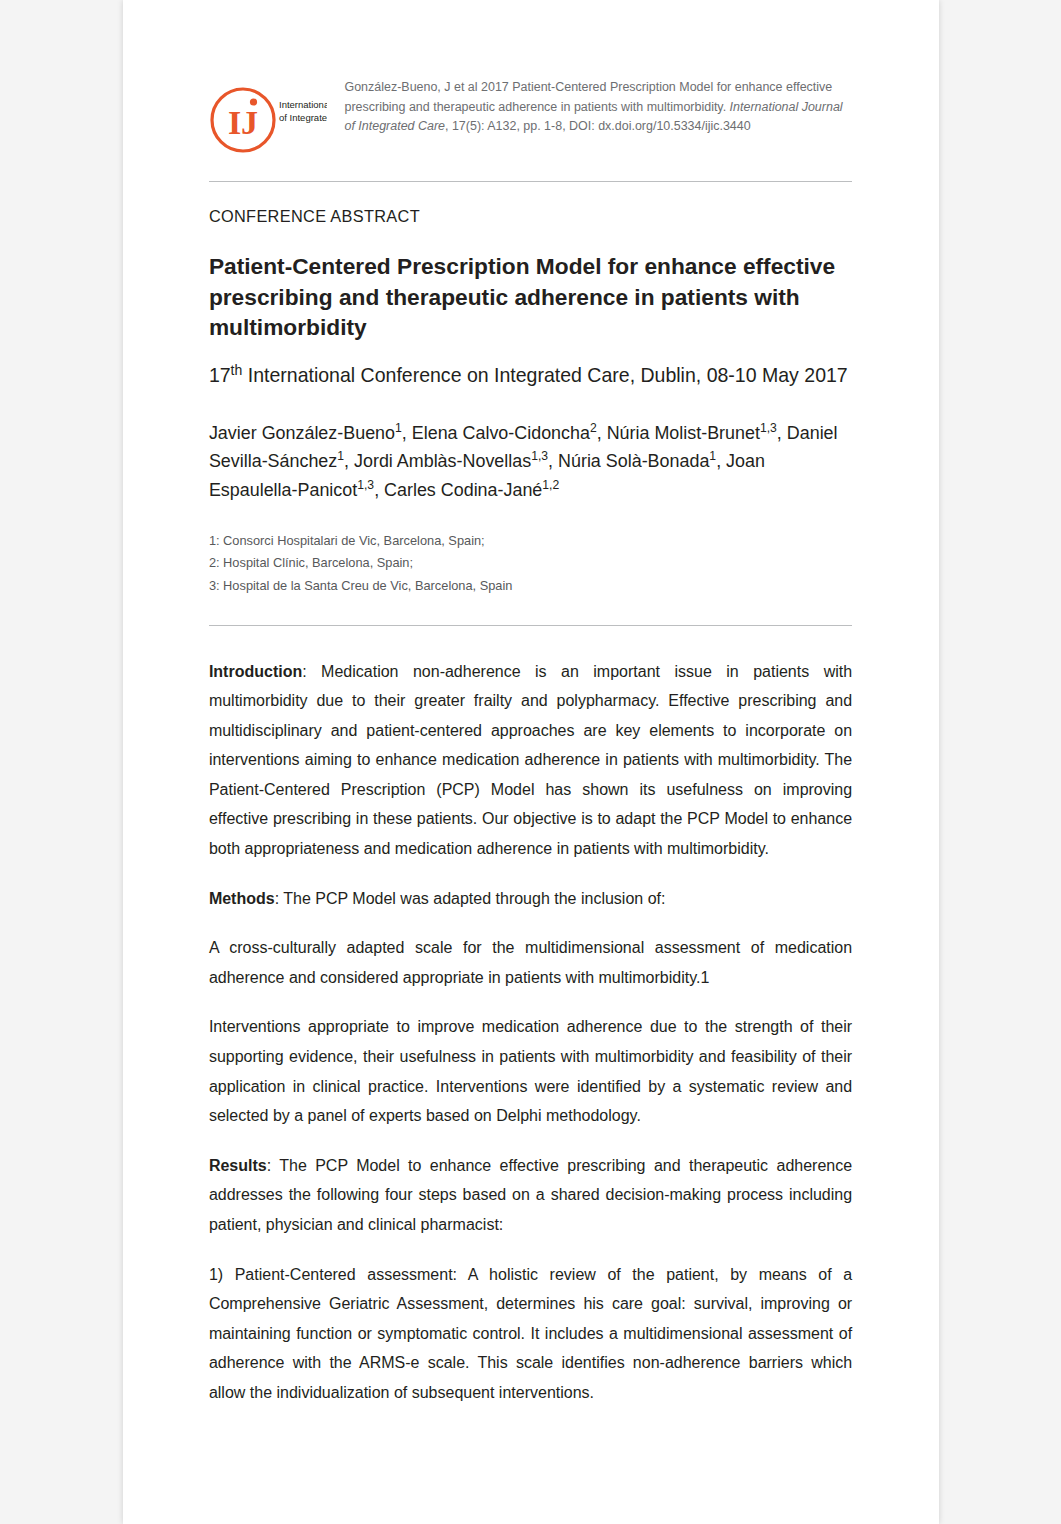IJ International Journal of Integrated Care
González-Bueno, J et al 2017 Patient-Centered Prescription Model for enhance effective prescribing and therapeutic adherence in patients with multimorbidity. International Journal of Integrated Care, 17(5): A132, pp. 1-8, DOI: dx.doi.org/10.5334/ijic.3440
CONFERENCE ABSTRACT
Patient-Centered Prescription Model for enhance effective prescribing and therapeutic adherence in patients with multimorbidity
17th International Conference on Integrated Care, Dublin, 08-10 May 2017
Javier González-Bueno1, Elena Calvo-Cidoncha2, Núria Molist-Brunet1,3, Daniel Sevilla-Sánchez1, Jordi Amblàs-Novellas1,3, Núria Solà-Bonada1, Joan Espaulella-Panicot1,3, Carles Codina-Jané1,2
1: Consorci Hospitalari de Vic, Barcelona, Spain;
2: Hospital Clínic, Barcelona, Spain;
3: Hospital de la Santa Creu de Vic, Barcelona, Spain
Introduction: Medication non-adherence is an important issue in patients with multimorbidity due to their greater frailty and polypharmacy. Effective prescribing and multidisciplinary and patient-centered approaches are key elements to incorporate on interventions aiming to enhance medication adherence in patients with multimorbidity. The Patient-Centered Prescription (PCP) Model has shown its usefulness on improving effective prescribing in these patients. Our objective is to adapt the PCP Model to enhance both appropriateness and medication adherence in patients with multimorbidity.
Methods: The PCP Model was adapted through the inclusion of:
A cross-culturally adapted scale for the multidimensional assessment of medication adherence and considered appropriate in patients with multimorbidity.1
Interventions appropriate to improve medication adherence due to the strength of their supporting evidence, their usefulness in patients with multimorbidity and feasibility of their application in clinical practice. Interventions were identified by a systematic review and selected by a panel of experts based on Delphi methodology.
Results: The PCP Model to enhance effective prescribing and therapeutic adherence addresses the following four steps based on a shared decision-making process including patient, physician and clinical pharmacist:
1) Patient-Centered assessment: A holistic review of the patient, by means of a Comprehensive Geriatric Assessment, determines his care goal: survival, improving or maintaining function or symptomatic control. It includes a multidimensional assessment of adherence with the ARMS-e scale. This scale identifies non-adherence barriers which allow the individualization of subsequent interventions.